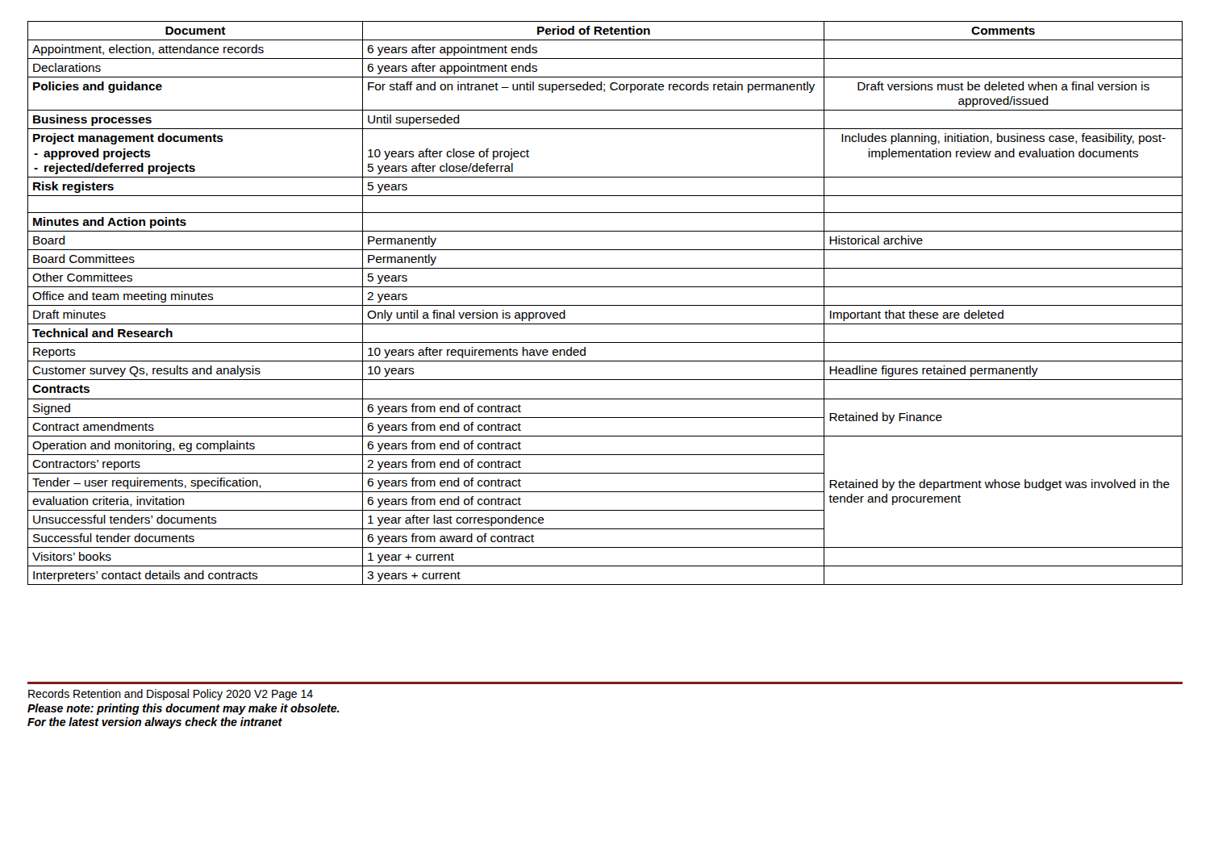| Document | Period of Retention | Comments |
| --- | --- | --- |
| Appointment, election, attendance records | 6 years after appointment ends | |
| Declarations | 6 years after appointment ends | |
| Policies and guidance | For staff and on intranet – until superseded; Corporate records retain permanently | Draft versions must be deleted when a final version is approved/issued |
| Business processes | Until superseded | |
| Project management documents approved projects rejected/deferred projects | 10 years after close of project 5 years after close/deferral | Includes planning, initiation, business case, feasibility, post-implementation review and evaluation documents |
| Risk registers | 5 years | |
| Minutes and Action points | | |
| Board | Permanently | Historical archive |
| Board Committees | Permanently | |
| Other Committees | 5 years | |
| Office and team meeting minutes | 2 years | |
| Draft minutes | Only until a final version is approved | Important that these are deleted |
| Technical and Research | | |
| Reports | 10 years after requirements have ended | |
| Customer survey Qs, results and analysis | 10 years | Headline figures retained permanently |
| Contracts | | |
| Signed | 6 years from end of contract | Retained by Finance |
| Contract amendments | 6 years from end of contract |
| Operation and monitoring, eg complaints | 6 years from end of contract | Retained by the department whose budget was involved in the tender and procurement |
| Contractors’ reports | 2 years from end of contract |
| Tender – user requirements, specification, | 6 years from end of contract |
| evaluation criteria, invitation | 6 years from end of contract |
| Unsuccessful tenders’ documents | 1 year after last correspondence |
| Successful tender documents | 6 years from award of contract |
| Visitors’ books | 1 year + current | |
| Interpreters’ contact details and contracts | 3 years + current | |
Records Retention and Disposal Policy 2020 V2 Page 14
Please note: printing this document may make it obsolete.
For the latest version always check the intranet